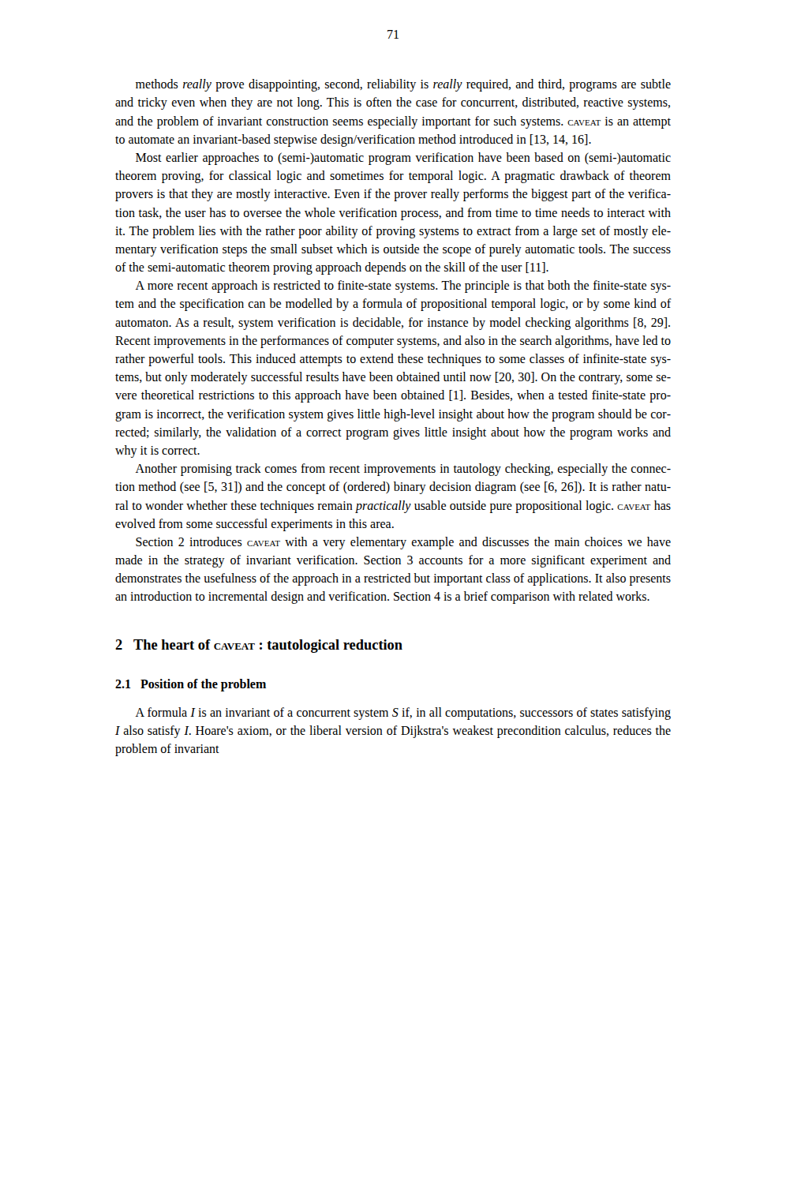71
methods really prove disappointing, second, reliability is really required, and third, programs are subtle and tricky even when they are not long. This is often the case for concurrent, distributed, reactive systems, and the problem of invariant construction seems especially important for such systems. caveat is an attempt to automate an invariant-based stepwise design/verification method introduced in [13, 14, 16].
Most earlier approaches to (semi-)automatic program verification have been based on (semi-)automatic theorem proving, for classical logic and sometimes for temporal logic. A pragmatic drawback of theorem provers is that they are mostly interactive. Even if the prover really performs the biggest part of the verification task, the user has to oversee the whole verification process, and from time to time needs to interact with it. The problem lies with the rather poor ability of proving systems to extract from a large set of mostly elementary verification steps the small subset which is outside the scope of purely automatic tools. The success of the semi-automatic theorem proving approach depends on the skill of the user [11].
A more recent approach is restricted to finite-state systems. The principle is that both the finite-state system and the specification can be modelled by a formula of propositional temporal logic, or by some kind of automaton. As a result, system verification is decidable, for instance by model checking algorithms [8, 29]. Recent improvements in the performances of computer systems, and also in the search algorithms, have led to rather powerful tools. This induced attempts to extend these techniques to some classes of infinite-state systems, but only moderately successful results have been obtained until now [20, 30]. On the contrary, some severe theoretical restrictions to this approach have been obtained [1]. Besides, when a tested finite-state program is incorrect, the verification system gives little high-level insight about how the program should be corrected; similarly, the validation of a correct program gives little insight about how the program works and why it is correct.
Another promising track comes from recent improvements in tautology checking, especially the connection method (see [5, 31]) and the concept of (ordered) binary decision diagram (see [6, 26]). It is rather natural to wonder whether these techniques remain practically usable outside pure propositional logic. caveat has evolved from some successful experiments in this area.
Section 2 introduces caveat with a very elementary example and discusses the main choices we have made in the strategy of invariant verification. Section 3 accounts for a more significant experiment and demonstrates the usefulness of the approach in a restricted but important class of applications. It also presents an introduction to incremental design and verification. Section 4 is a brief comparison with related works.
2 The heart of caveat : tautological reduction
2.1 Position of the problem
A formula I is an invariant of a concurrent system S if, in all computations, successors of states satisfying I also satisfy I. Hoare's axiom, or the liberal version of Dijkstra's weakest precondition calculus, reduces the problem of invariant